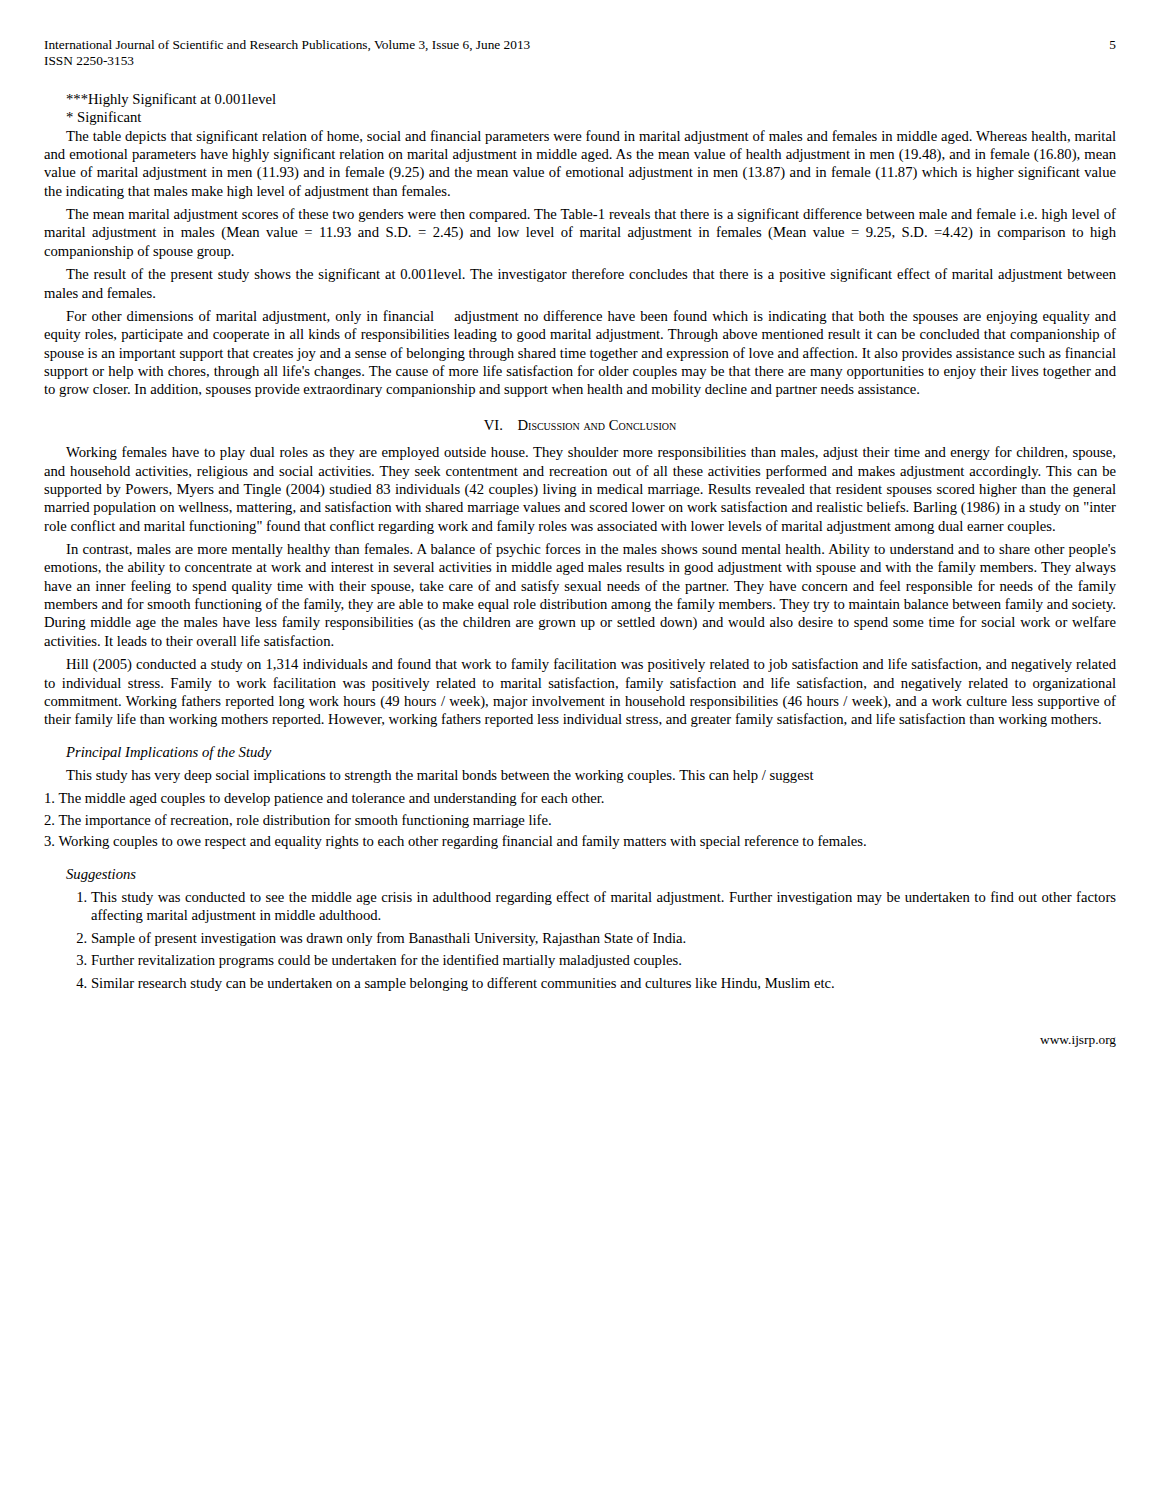International Journal of Scientific and Research Publications, Volume 3, Issue 6, June 2013
ISSN 2250-3153
5
***Highly Significant at 0.001level
* Significant
The table depicts that significant relation of home, social and financial parameters were found in marital adjustment of males and females in middle aged. Whereas health, marital and emotional parameters have highly significant relation on marital adjustment in middle aged. As the mean value of health adjustment in men (19.48), and in female (16.80), mean value of marital adjustment in men (11.93) and in female (9.25) and the mean value of emotional adjustment in men (13.87) and in female (11.87) which is higher significant value the indicating that males make high level of adjustment than females.
The mean marital adjustment scores of these two genders were then compared. The Table-1 reveals that there is a significant difference between male and female i.e. high level of marital adjustment in males (Mean value = 11.93 and S.D. = 2.45) and low level of marital adjustment in females (Mean value = 9.25, S.D. =4.42) in comparison to high companionship of spouse group.
The result of the present study shows the significant at 0.001level. The investigator therefore concludes that there is a positive significant effect of marital adjustment between males and females.
For other dimensions of marital adjustment, only in financial adjustment no difference have been found which is indicating that both the spouses are enjoying equality and equity roles, participate and cooperate in all kinds of responsibilities leading to good marital adjustment. Through above mentioned result it can be concluded that companionship of spouse is an important support that creates joy and a sense of belonging through shared time together and expression of love and affection. It also provides assistance such as financial support or help with chores, through all life's changes. The cause of more life satisfaction for older couples may be that there are many opportunities to enjoy their lives together and to grow closer. In addition, spouses provide extraordinary companionship and support when health and mobility decline and partner needs assistance.
VI. Discussion and Conclusion
Working females have to play dual roles as they are employed outside house. They shoulder more responsibilities than males, adjust their time and energy for children, spouse, and household activities, religious and social activities. They seek contentment and recreation out of all these activities performed and makes adjustment accordingly. This can be supported by Powers, Myers and Tingle (2004) studied 83 individuals (42 couples) living in medical marriage. Results revealed that resident spouses scored higher than the general married population on wellness, mattering, and satisfaction with shared marriage values and scored lower on work satisfaction and realistic beliefs. Barling (1986) in a study on "inter role conflict and marital functioning" found that conflict regarding work and family roles was associated with lower levels of marital adjustment among dual earner couples.
In contrast, males are more mentally healthy than females. A balance of psychic forces in the males shows sound mental health. Ability to understand and to share other people's emotions, the ability to concentrate at work and interest in several activities in middle aged males results in good adjustment with spouse and with the family members. They always have an inner feeling to spend quality time with their spouse, take care of and satisfy sexual needs of the partner. They have concern and feel responsible for needs of the family members and for smooth functioning of the family, they are able to make equal role distribution among the family members. They try to maintain balance between family and society. During middle age the males have less family responsibilities (as the children are grown up or settled down) and would also desire to spend some time for social work or welfare activities. It leads to their overall life satisfaction.
Hill (2005) conducted a study on 1,314 individuals and found that work to family facilitation was positively related to job satisfaction and life satisfaction, and negatively related to individual stress. Family to work facilitation was positively related to marital satisfaction, family satisfaction and life satisfaction, and negatively related to organizational commitment. Working fathers reported long work hours (49 hours / week), major involvement in household responsibilities (46 hours / week), and a work culture less supportive of their family life than working mothers reported. However, working fathers reported less individual stress, and greater family satisfaction, and life satisfaction than working mothers.
Principal Implications of the Study
This study has very deep social implications to strength the marital bonds between the working couples. This can help / suggest
1. The middle aged couples to develop patience and tolerance and understanding for each other.
2. The importance of recreation, role distribution for smooth functioning marriage life.
3. Working couples to owe respect and equality rights to each other regarding financial and family matters with special reference to females.
Suggestions
This study was conducted to see the middle age crisis in adulthood regarding effect of marital adjustment. Further investigation may be undertaken to find out other factors affecting marital adjustment in middle adulthood.
Sample of present investigation was drawn only from Banasthali University, Rajasthan State of India.
Further revitalization programs could be undertaken for the identified martially maladjusted couples.
Similar research study can be undertaken on a sample belonging to different communities and cultures like Hindu, Muslim etc.
www.ijsrp.org